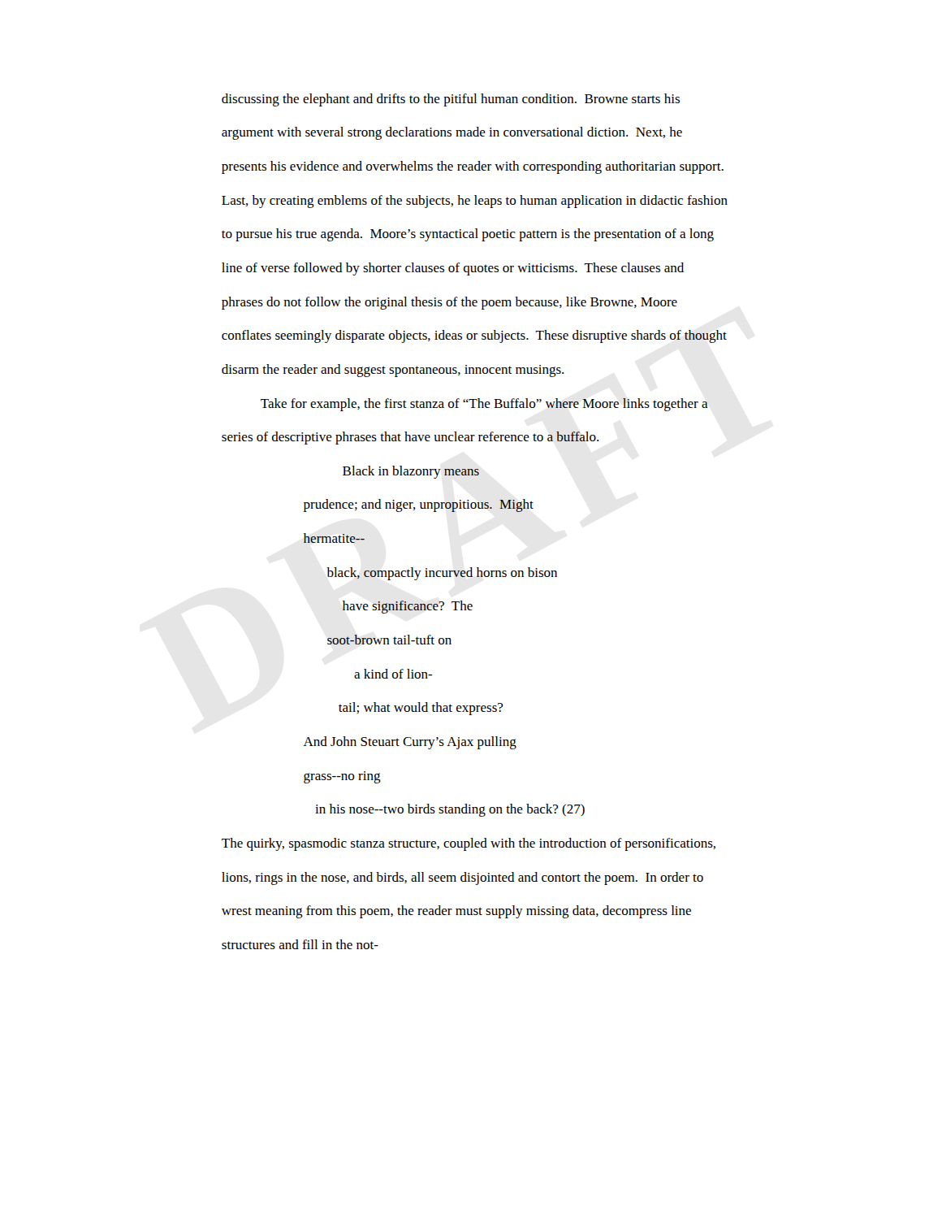DRAFT
discussing the elephant and drifts to the pitiful human condition. Browne starts his argument with several strong declarations made in conversational diction. Next, he presents his evidence and overwhelms the reader with corresponding authoritarian support. Last, by creating emblems of the subjects, he leaps to human application in didactic fashion to pursue his true agenda. Moore’s syntactical poetic pattern is the presentation of a long line of verse followed by shorter clauses of quotes or witticisms. These clauses and phrases do not follow the original thesis of the poem because, like Browne, Moore conflates seemingly disparate objects, ideas or subjects. These disruptive shards of thought disarm the reader and suggest spontaneous, innocent musings.
Take for example, the first stanza of “The Buffalo” where Moore links together a series of descriptive phrases that have unclear reference to a buffalo.
Black in blazonry means
prudence; and niger, unpropitious. Might
hermatite--
black, compactly incurved horns on bison
have significance? The
soot-brown tail-tuft on
a kind of lion-
tail; what would that express?
And John Steuart Curry’s Ajax pulling
grass--no ring
in his nose--two birds standing on the back? (27)
The quirky, spasmodic stanza structure, coupled with the introduction of personifications, lions, rings in the nose, and birds, all seem disjointed and contort the poem. In order to wrest meaning from this poem, the reader must supply missing data, decompress line structures and fill in the not-